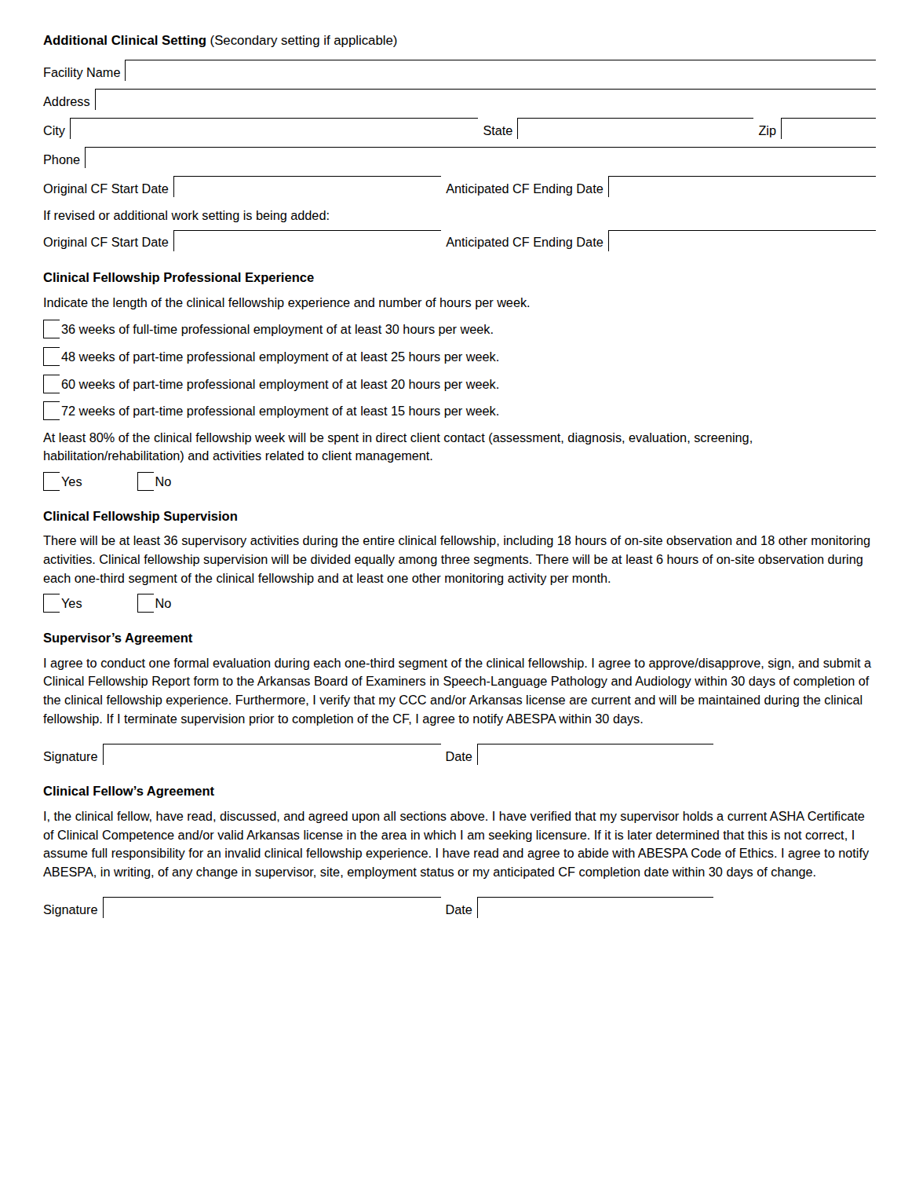Additional Clinical Setting (Secondary setting if applicable)
Facility Name
Address
City State Zip
Phone
Original CF Start Date Anticipated CF Ending Date
If revised or additional work setting is being added:
Original CF Start Date Anticipated CF Ending Date
Clinical Fellowship Professional Experience
Indicate the length of the clinical fellowship experience and number of hours per week.
36 weeks of full-time professional employment of at least 30 hours per week.
48 weeks of part-time professional employment of at least 25 hours per week.
60 weeks of part-time professional employment of at least 20 hours per week.
72 weeks of part-time professional employment of at least 15 hours per week.
At least 80% of the clinical fellowship week will be spent in direct client contact (assessment, diagnosis, evaluation, screening, habilitation/rehabilitation) and activities related to client management.
Yes No
Clinical Fellowship Supervision
There will be at least 36 supervisory activities during the entire clinical fellowship, including 18 hours of on-site observation and 18 other monitoring activities. Clinical fellowship supervision will be divided equally among three segments. There will be at least 6 hours of on-site observation during each one-third segment of the clinical fellowship and at least one other monitoring activity per month.
Yes No
Supervisor’s Agreement
I agree to conduct one formal evaluation during each one-third segment of the clinical fellowship. I agree to approve/disapprove, sign, and submit a Clinical Fellowship Report form to the Arkansas Board of Examiners in Speech-Language Pathology and Audiology within 30 days of completion of the clinical fellowship experience. Furthermore, I verify that my CCC and/or Arkansas license are current and will be maintained during the clinical fellowship. If I terminate supervision prior to completion of the CF, I agree to notify ABESPA within 30 days.
Signature Date
Clinical Fellow’s Agreement
I, the clinical fellow, have read, discussed, and agreed upon all sections above. I have verified that my supervisor holds a current ASHA Certificate of Clinical Competence and/or valid Arkansas license in the area in which I am seeking licensure. If it is later determined that this is not correct, I assume full responsibility for an invalid clinical fellowship experience. I have read and agree to abide with ABESPA Code of Ethics. I agree to notify ABESPA, in writing, of any change in supervisor, site, employment status or my anticipated CF completion date within 30 days of change.
Signature Date